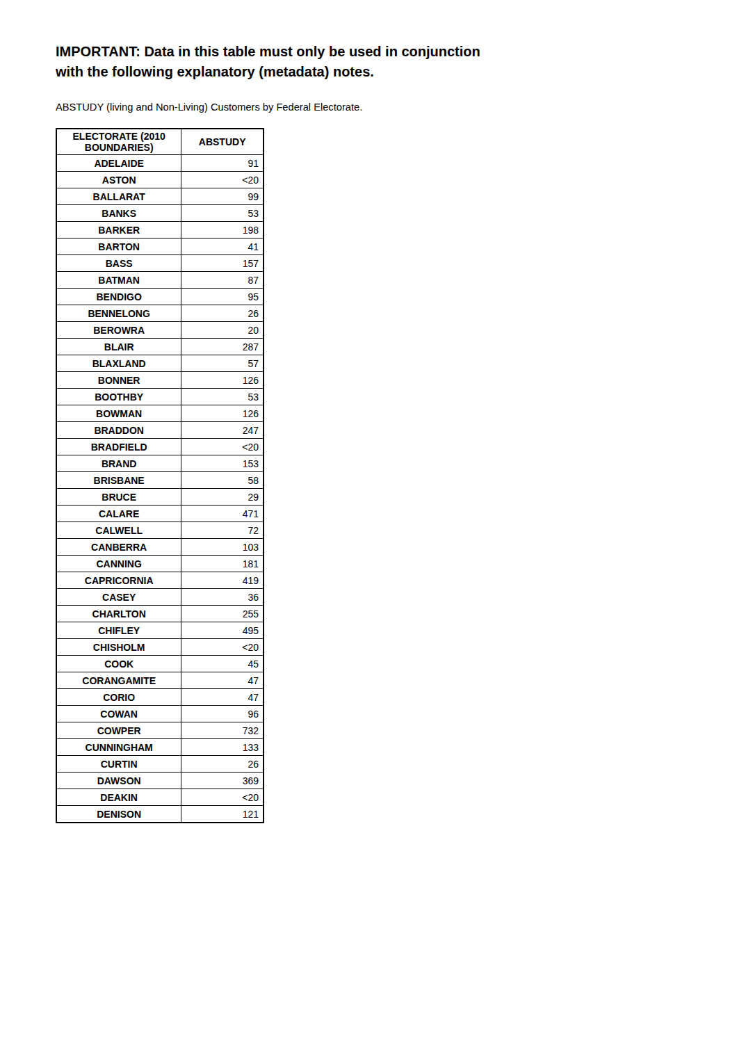IMPORTANT: Data in this table must only be used in conjunction with the following explanatory (metadata) notes.
ABSTUDY (living and Non-Living) Customers by Federal Electorate.
| ELECTORATE (2010 BOUNDARIES) | ABSTUDY |
| --- | --- |
| ADELAIDE | 91 |
| ASTON | <20 |
| BALLARAT | 99 |
| BANKS | 53 |
| BARKER | 198 |
| BARTON | 41 |
| BASS | 157 |
| BATMAN | 87 |
| BENDIGO | 95 |
| BENNELONG | 26 |
| BEROWRA | 20 |
| BLAIR | 287 |
| BLAXLAND | 57 |
| BONNER | 126 |
| BOOTHBY | 53 |
| BOWMAN | 126 |
| BRADDON | 247 |
| BRADFIELD | <20 |
| BRAND | 153 |
| BRISBANE | 58 |
| BRUCE | 29 |
| CALARE | 471 |
| CALWELL | 72 |
| CANBERRA | 103 |
| CANNING | 181 |
| CAPRICORNIA | 419 |
| CASEY | 36 |
| CHARLTON | 255 |
| CHIFLEY | 495 |
| CHISHOLM | <20 |
| COOK | 45 |
| CORANGAMITE | 47 |
| CORIO | 47 |
| COWAN | 96 |
| COWPER | 732 |
| CUNNINGHAM | 133 |
| CURTIN | 26 |
| DAWSON | 369 |
| DEAKIN | <20 |
| DENISON | 121 |